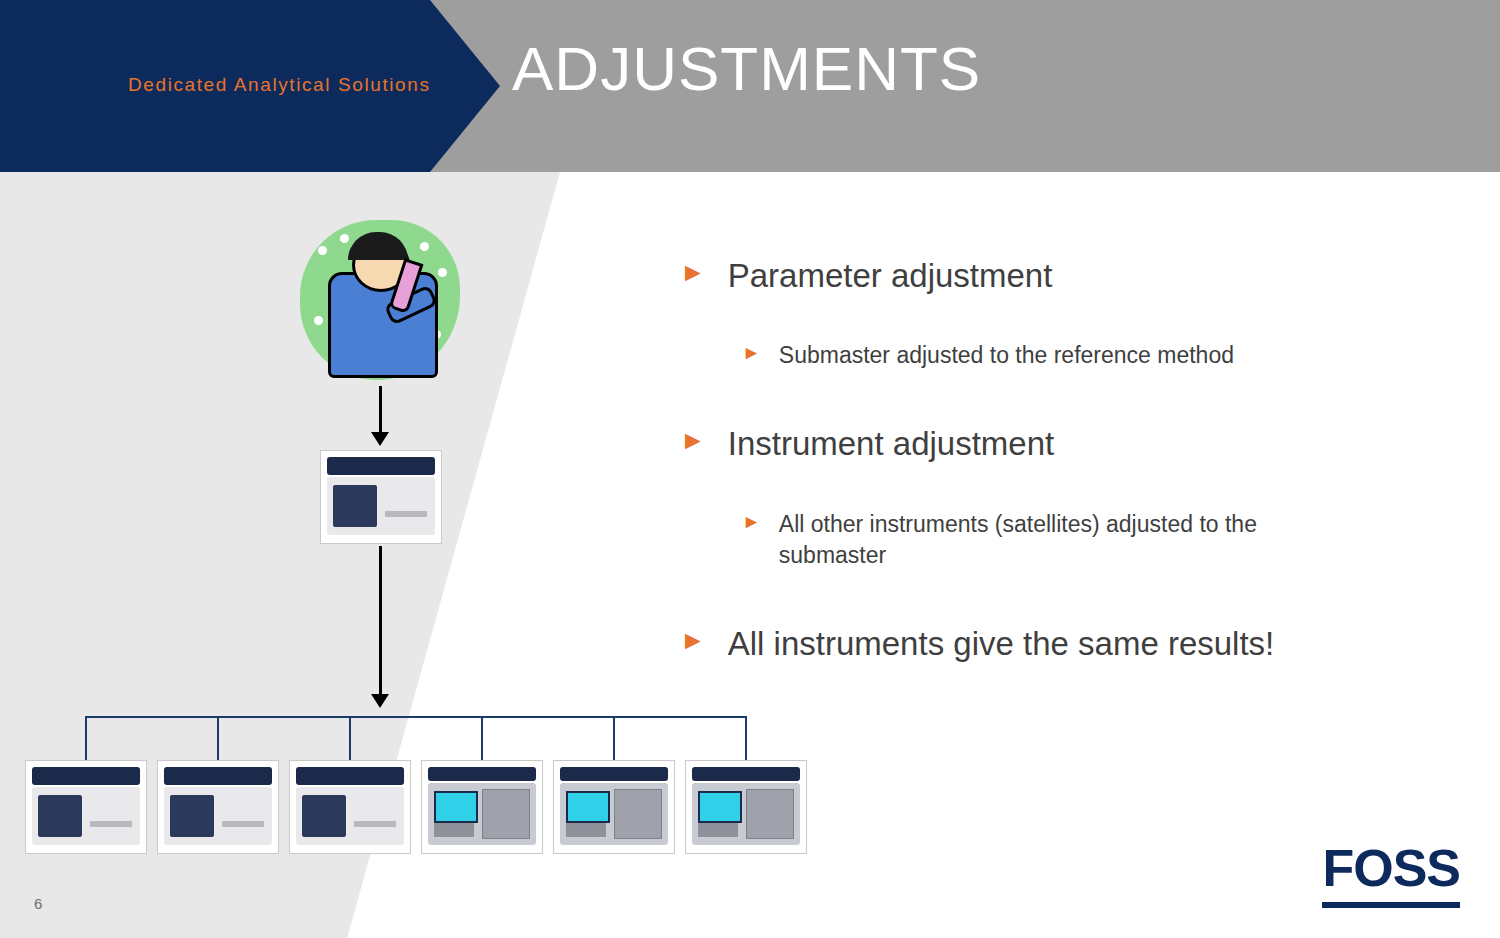Dedicated Analytical Solutions
ADJUSTMENTS
► Parameter adjustment
► Submaster adjusted to the reference method
► Instrument adjustment
► All other instruments (satellites) adjusted to the
submaster
► All instruments give the same results!
6
FOSS